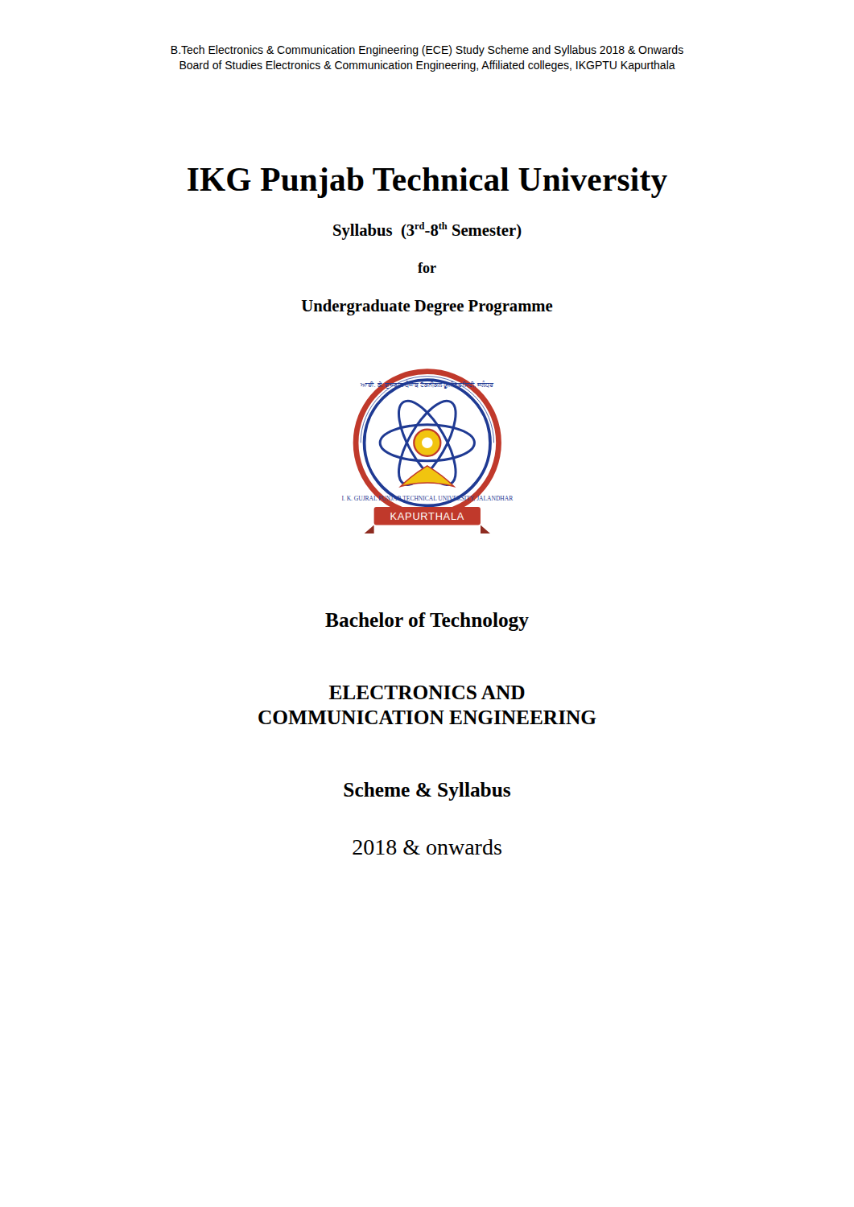B.Tech Electronics & Communication Engineering (ECE) Study Scheme and Syllabus 2018 & Onwards
Board of Studies Electronics & Communication Engineering, Affiliated colleges, IKGPTU Kapurthala
IKG Punjab Technical University
Syllabus (3rd-8th Semester)
for
Undergraduate Degree Programme
ਆਈ. ਕੇ. ਗੁਜਰਾਲ ਪੰਜਾਬ ਟੈਕਨੀਕਲ ਯੂਨੀਵਰਸਿਟੀ, ਜਲੰਧਰ I. K. GUJRAL PUNJAB TECHNICAL UNIVERSITY, JALANDHAR KAPURTHALA
Bachelor of Technology
ELECTRONICS AND
COMMUNICATION ENGINEERING
Scheme & Syllabus
2018 & onwards